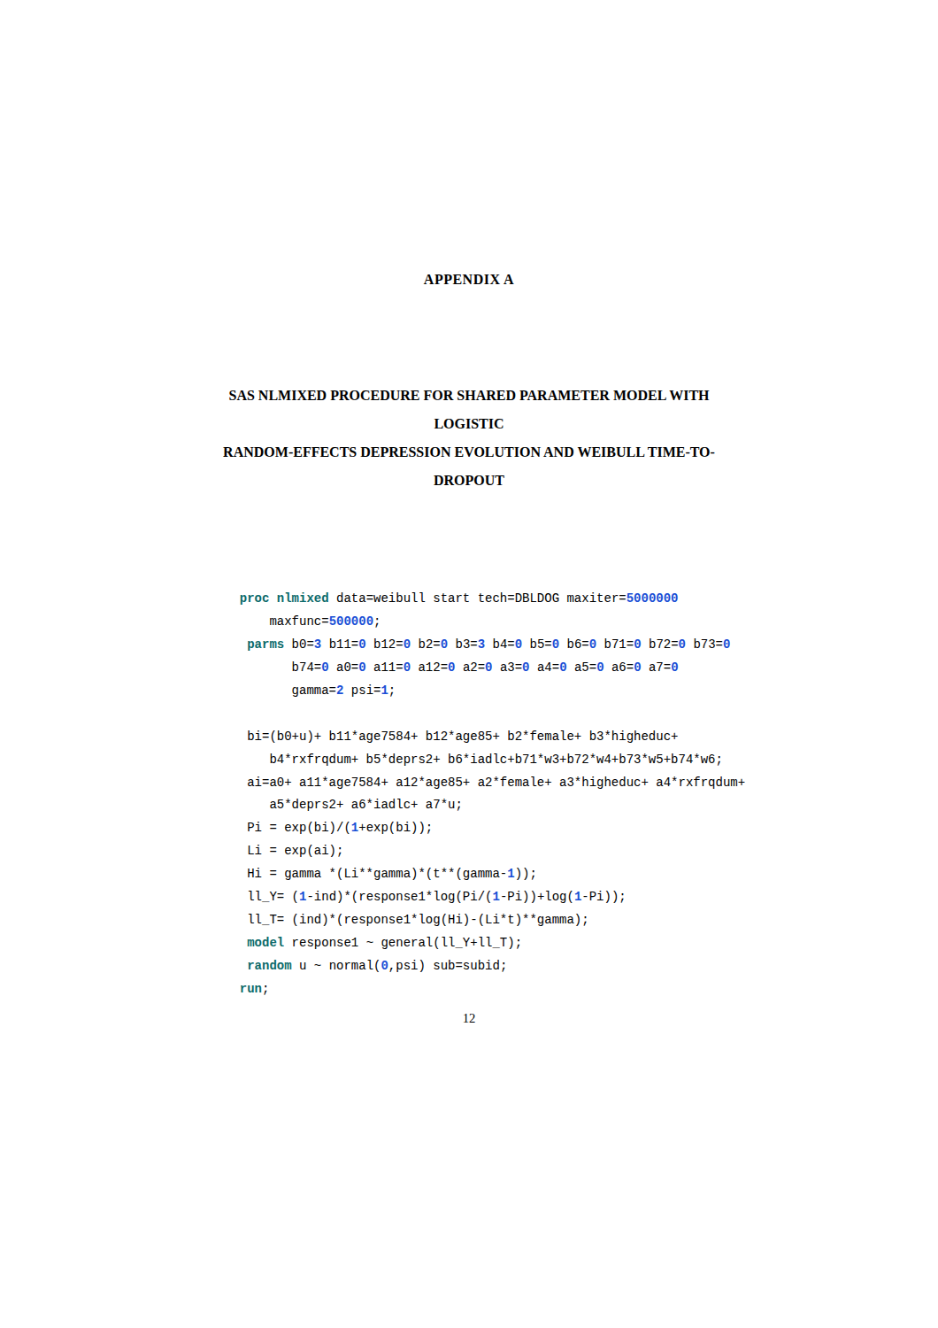APPENDIX A
SAS NLMIXED PROCEDURE FOR SHARED PARAMETER MODEL WITH LOGISTIC
RANDOM-EFFECTS DEPRESSION EVOLUTION AND WEIBULL TIME-TO-DROPOUT
proc nlmixed data=weibull start tech=DBLDOG maxiter=5000000 maxfunc=500000; parms b0=3 b11=0 b12=0 b2=0 b3=3 b4=0 b5=0 b6=0 b71=0 b72=0 b73=0 b74=0 a0=0 a11=0 a12=0 a2=0 a3=0 a4=0 a5=0 a6=0 a7=0 gamma=2 psi=1; bi=(b0+u)+ b11*age7584+ b12*age85+ b2*female+ b3*higheduc+ b4*rxfrqdum+ b5*deprs2+ b6*iadlc+b71*w3+b72*w4+b73*w5+b74*w6; ai=a0+ a11*age7584+ a12*age85+ a2*female+ a3*higheduc+ a4*rxfrqdum+ a5*deprs2+ a6*iadlc+ a7*u; Pi = exp(bi)/(1+exp(bi)); Li = exp(ai); Hi = gamma *(Li**gamma)*(t**(gamma-1)); ll_Y= (1-ind)*(response1*log(Pi/(1-Pi))+log(1-Pi)); ll_T= (ind)*(response1*log(Hi)-(Li*t)**gamma); model response1 ~ general(ll_Y+ll_T); random u ~ normal(0,psi) sub=subid; run;
12